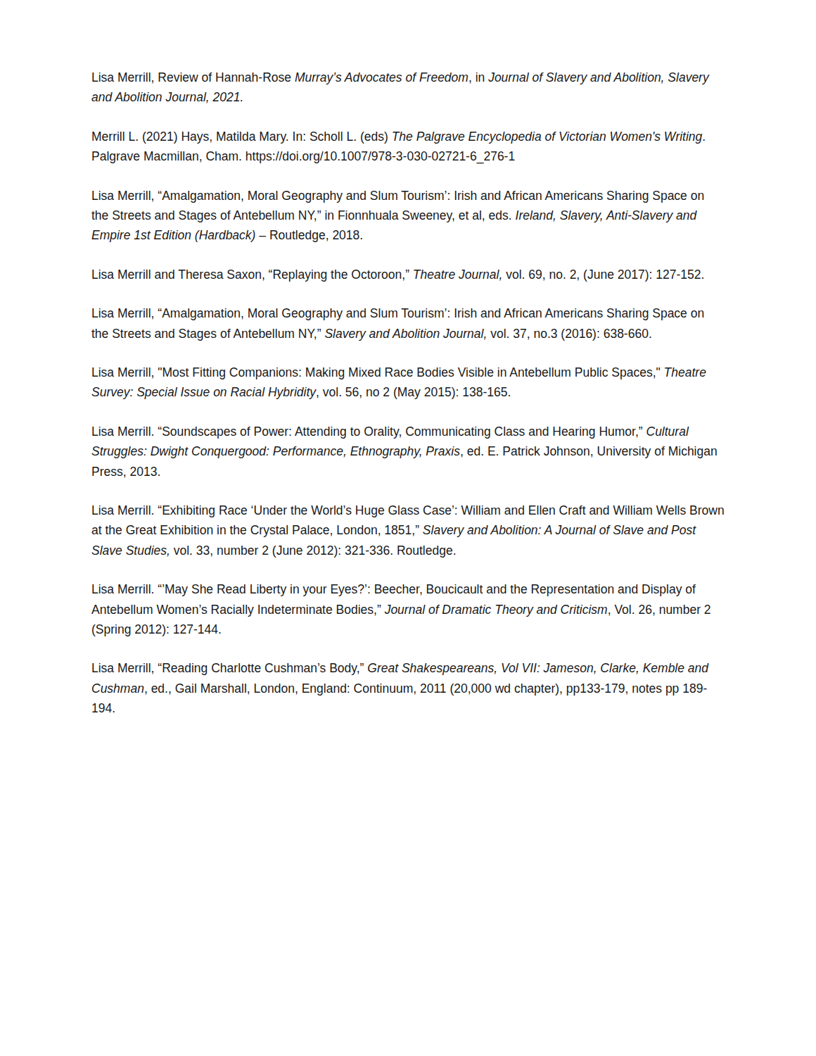Lisa Merrill, Review of Hannah-Rose Murray’s Advocates of Freedom, in Journal of Slavery and Abolition, Slavery and Abolition Journal, 2021.
Merrill L. (2021) Hays, Matilda Mary. In: Scholl L. (eds) The Palgrave Encyclopedia of Victorian Women's Writing. Palgrave Macmillan, Cham. https://doi.org/10.1007/978-3-030-02721-6_276-1
Lisa Merrill, “Amalgamation, Moral Geography and Slum Tourism’: Irish and African Americans Sharing Space on the Streets and Stages of Antebellum NY,” in Fionnhuala Sweeney, et al, eds. Ireland, Slavery, Anti-Slavery and Empire 1st Edition (Hardback) – Routledge, 2018.
Lisa Merrill and Theresa Saxon, “Replaying the Octoroon,” Theatre Journal, vol. 69, no. 2, (June 2017): 127-152.
Lisa Merrill, “Amalgamation, Moral Geography and Slum Tourism’: Irish and African Americans Sharing Space on the Streets and Stages of Antebellum NY,” Slavery and Abolition Journal, vol. 37, no.3 (2016): 638-660.
Lisa Merrill, "Most Fitting Companions: Making Mixed Race Bodies Visible in Antebellum Public Spaces," Theatre Survey: Special Issue on Racial Hybridity, vol. 56, no 2 (May 2015): 138-165.
Lisa Merrill. “Soundscapes of Power: Attending to Orality, Communicating Class and Hearing Humor,” Cultural Struggles: Dwight Conquergood: Performance, Ethnography, Praxis, ed. E. Patrick Johnson, University of Michigan Press, 2013.
Lisa Merrill. “Exhibiting Race ‘Under the World’s Huge Glass Case’: William and Ellen Craft and William Wells Brown at the Great Exhibition in the Crystal Palace, London, 1851,” Slavery and Abolition: A Journal of Slave and Post Slave Studies, vol. 33, number 2 (June 2012): 321-336. Routledge.
Lisa Merrill. “’May She Read Liberty in your Eyes?’: Beecher, Boucicault and the Representation and Display of Antebellum Women’s Racially Indeterminate Bodies,” Journal of Dramatic Theory and Criticism, Vol. 26, number 2 (Spring 2012): 127-144.
Lisa Merrill, “Reading Charlotte Cushman’s Body,” Great Shakespeareans, Vol VII: Jameson, Clarke, Kemble and Cushman, ed., Gail Marshall, London, England: Continuum, 2011 (20,000 wd chapter), pp133-179, notes pp 189-194.